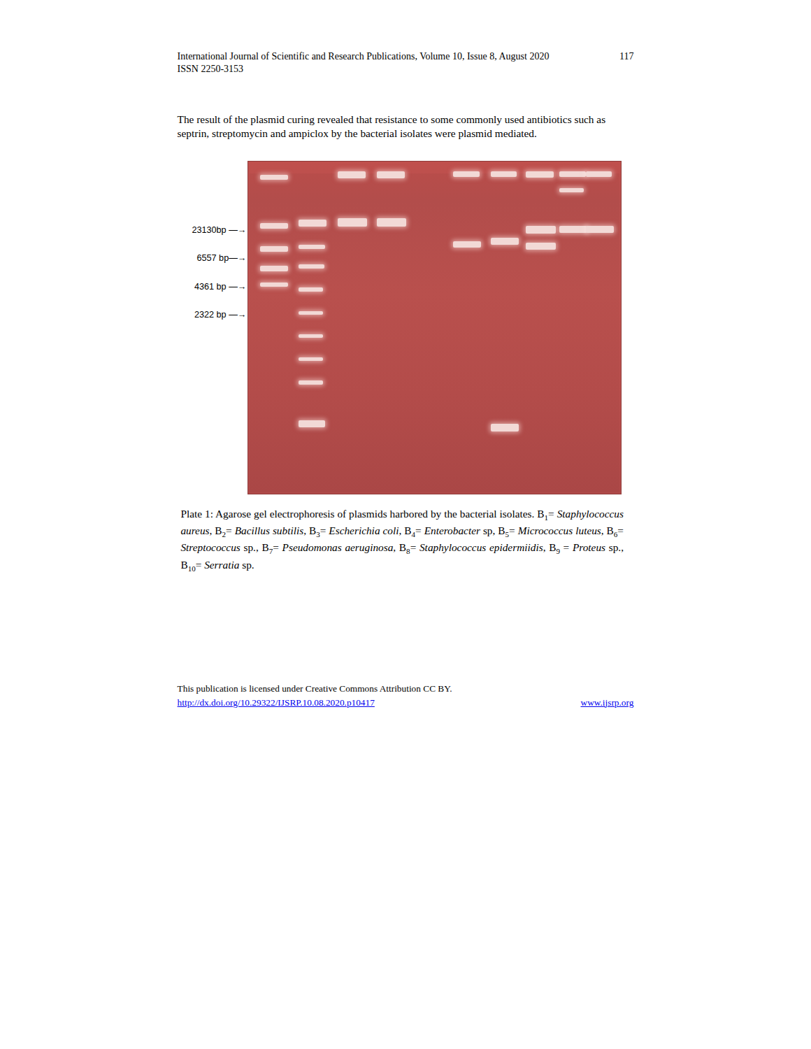| International Journal of Scientific and Research Publications, Volume 10, Issue 8, August 2020 ISSN 2250-3153 | 117 |
The result of the plasmid curing revealed that resistance to some commonly used antibiotics such as septrin, streptomycin and ampiclox by the bacterial isolates were plasmid mediated.
23130bp —→
6557 bp—→
4361 bp —→
2322 bp —→
M 1 2 3 4 5 6 7 8 9 10
Plate 1: Agarose gel electrophoresis of plasmids harbored by the bacterial isolates. B1= Staphylococcus aureus, B2= Bacillus subtilis, B3= Escherichia coli, B4= Enterobacter sp, B5= Micrococcus luteus, B6= Streptococcus sp., B7= Pseudomonas aeruginosa, B8= Staphylococcus epidermiidis, B9 = Proteus sp., B10= Serratia sp.
This publication is licensed under Creative Commons Attribution CC BY.
| http://dx.doi.org/10.29322/IJSRP.10.08.2020.p10417 | www.ijsrp.org |